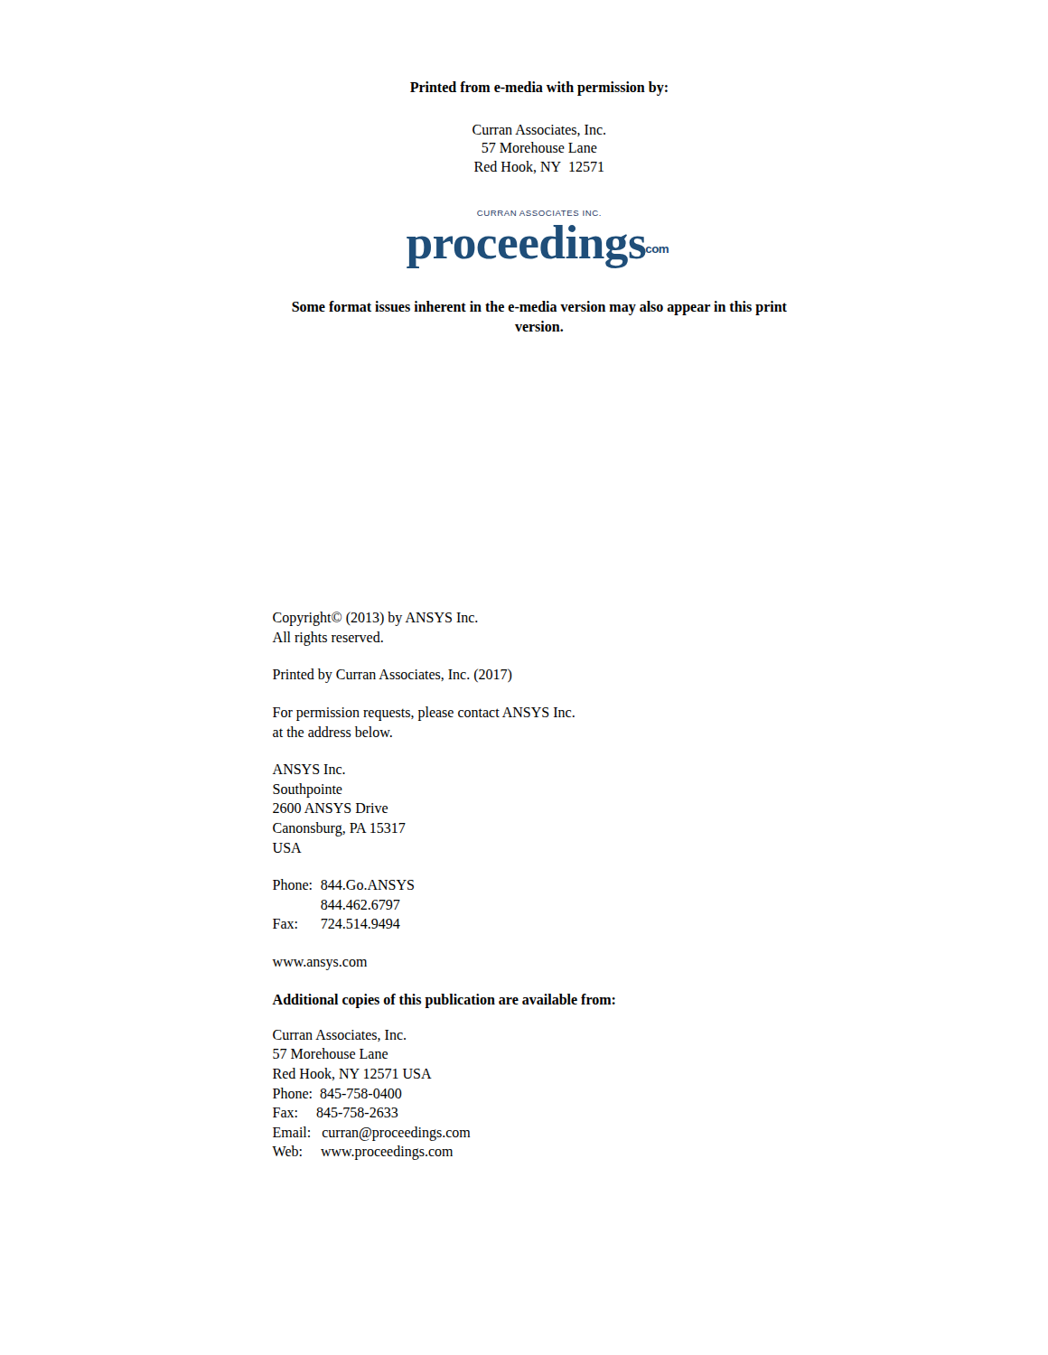Printed from e-media with permission by:
Curran Associates, Inc.
57 Morehouse Lane
Red Hook, NY 12571
CURRAN ASSOCIATES INC.
proceedings.com
Some format issues inherent in the e-media version may also appear in this print version.
Copyright© (2013) by ANSYS Inc.
All rights reserved.
Printed by Curran Associates, Inc. (2017)
For permission requests, please contact ANSYS Inc.
at the address below.
ANSYS Inc.
Southpointe
2600 ANSYS Drive
Canonsburg, PA 15317
USA
| Phone: | 844.Go.ANSYS |
| | 844.462.6797 |
| Fax: | 724.514.9494 |
www.ansys.com
Additional copies of this publication are available from:
Curran Associates, Inc.
57 Morehouse Lane
Red Hook, NY 12571 USA
Phone: 845-758-0400
Fax: 845-758-2633
Email: curran@proceedings.com
Web: www.proceedings.com